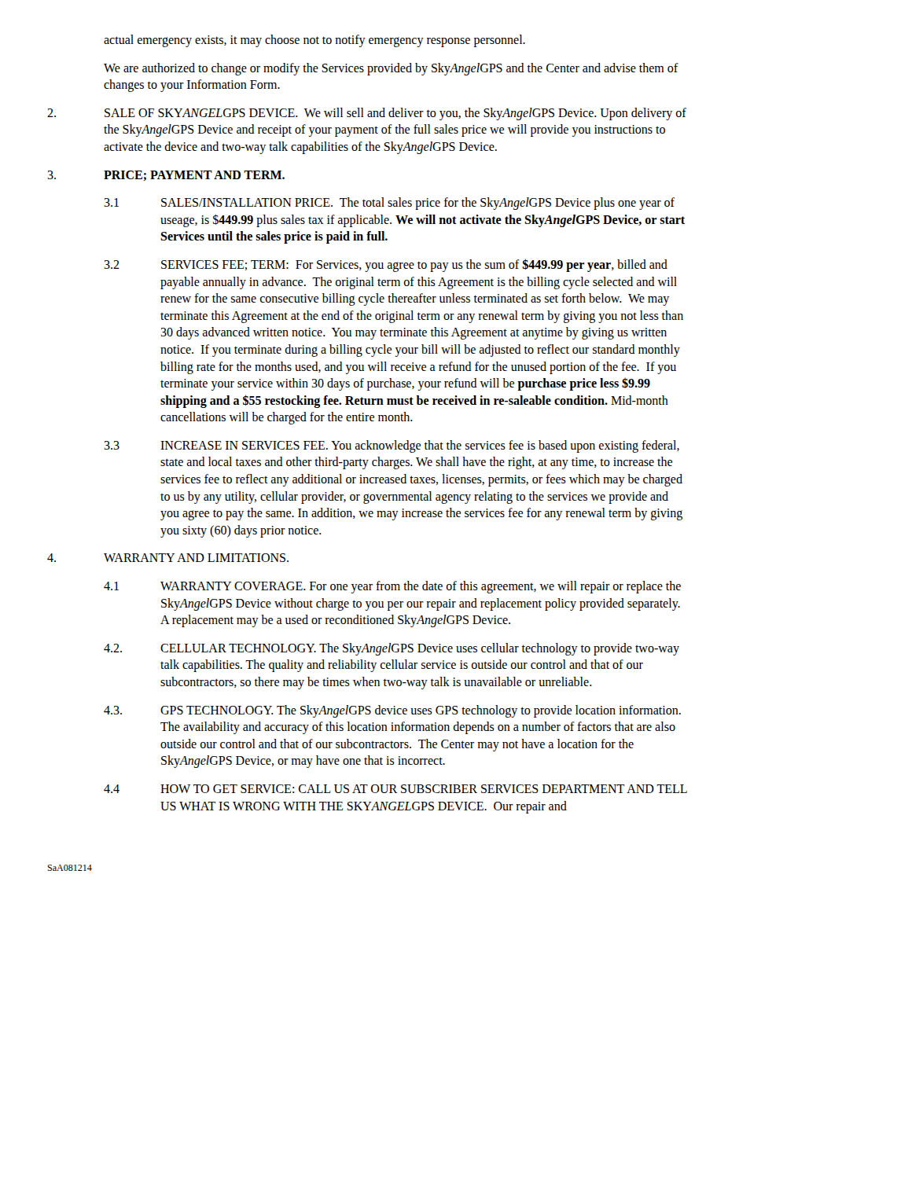actual emergency exists, it may choose not to notify emergency response personnel.
We are authorized to change or modify the Services provided by SkyAngel GPS and the Center and advise them of changes to your Information Form.
2.
SALE OF SKYANGELGPS DEVICE. We will sell and deliver to you, the SkyAngel GPS Device. Upon delivery of the SkyAngel GPS Device and receipt of your payment of the full sales price we will provide you instructions to activate the device and two-way talk capabilities of the SkyAngel GPS Device.
3.
PRICE; PAYMENT AND TERM.
3.1
SALES/INSTALLATION PRICE. The total sales price for the SkyAngel GPS Device plus one year of useage, is $449.99 plus sales tax if applicable. We will not activate the SkyAngel GPS Device, or start Services until the sales price is paid in full.
3.2
SERVICES FEE; TERM: For Services, you agree to pay us the sum of $449.99 per year, billed and payable annually in advance. The original term of this Agreement is the billing cycle selected and will renew for the same consecutive billing cycle thereafter unless terminated as set forth below. We may terminate this Agreement at the end of the original term or any renewal term by giving you not less than 30 days advanced written notice. You may terminate this Agreement at anytime by giving us written notice. If you terminate during a billing cycle your bill will be adjusted to reflect our standard monthly billing rate for the months used, and you will receive a refund for the unused portion of the fee. If you terminate your service within 30 days of purchase, your refund will be purchase price less $9.99 shipping and a $55 restocking fee. Return must be received in re-saleable condition. Mid-month cancellations will be charged for the entire month.
3.3
INCREASE IN SERVICES FEE. You acknowledge that the services fee is based upon existing federal, state and local taxes and other third-party charges. We shall have the right, at any time, to increase the services fee to reflect any additional or increased taxes, licenses, permits, or fees which may be charged to us by any utility, cellular provider, or governmental agency relating to the services we provide and you agree to pay the same. In addition, we may increase the services fee for any renewal term by giving you sixty (60) days prior notice.
4.
WARRANTY AND LIMITATIONS.
4.1
WARRANTY COVERAGE. For one year from the date of this agreement, we will repair or replace the SkyAngel GPS Device without charge to you per our repair and replacement policy provided separately. A replacement may be a used or reconditioned SkyAngel GPS Device.
4.2.
CELLULAR TECHNOLOGY. The SkyAngel GPS Device uses cellular technology to provide two-way talk capabilities. The quality and reliability cellular service is outside our control and that of our subcontractors, so there may be times when two-way talk is unavailable or unreliable.
4.3.
GPS TECHNOLOGY. The SkyAngel GPS device uses GPS technology to provide location information. The availability and accuracy of this location information depends on a number of factors that are also outside our control and that of our subcontractors. The Center may not have a location for the SkyAngel GPS Device, or may have one that is incorrect.
4.4
HOW TO GET SERVICE: CALL US AT OUR SUBSCRIBER SERVICES DEPARTMENT AND TELL US WHAT IS WRONG WITH THE SKYANGELGPS DEVICE. Our repair and
SaA081214